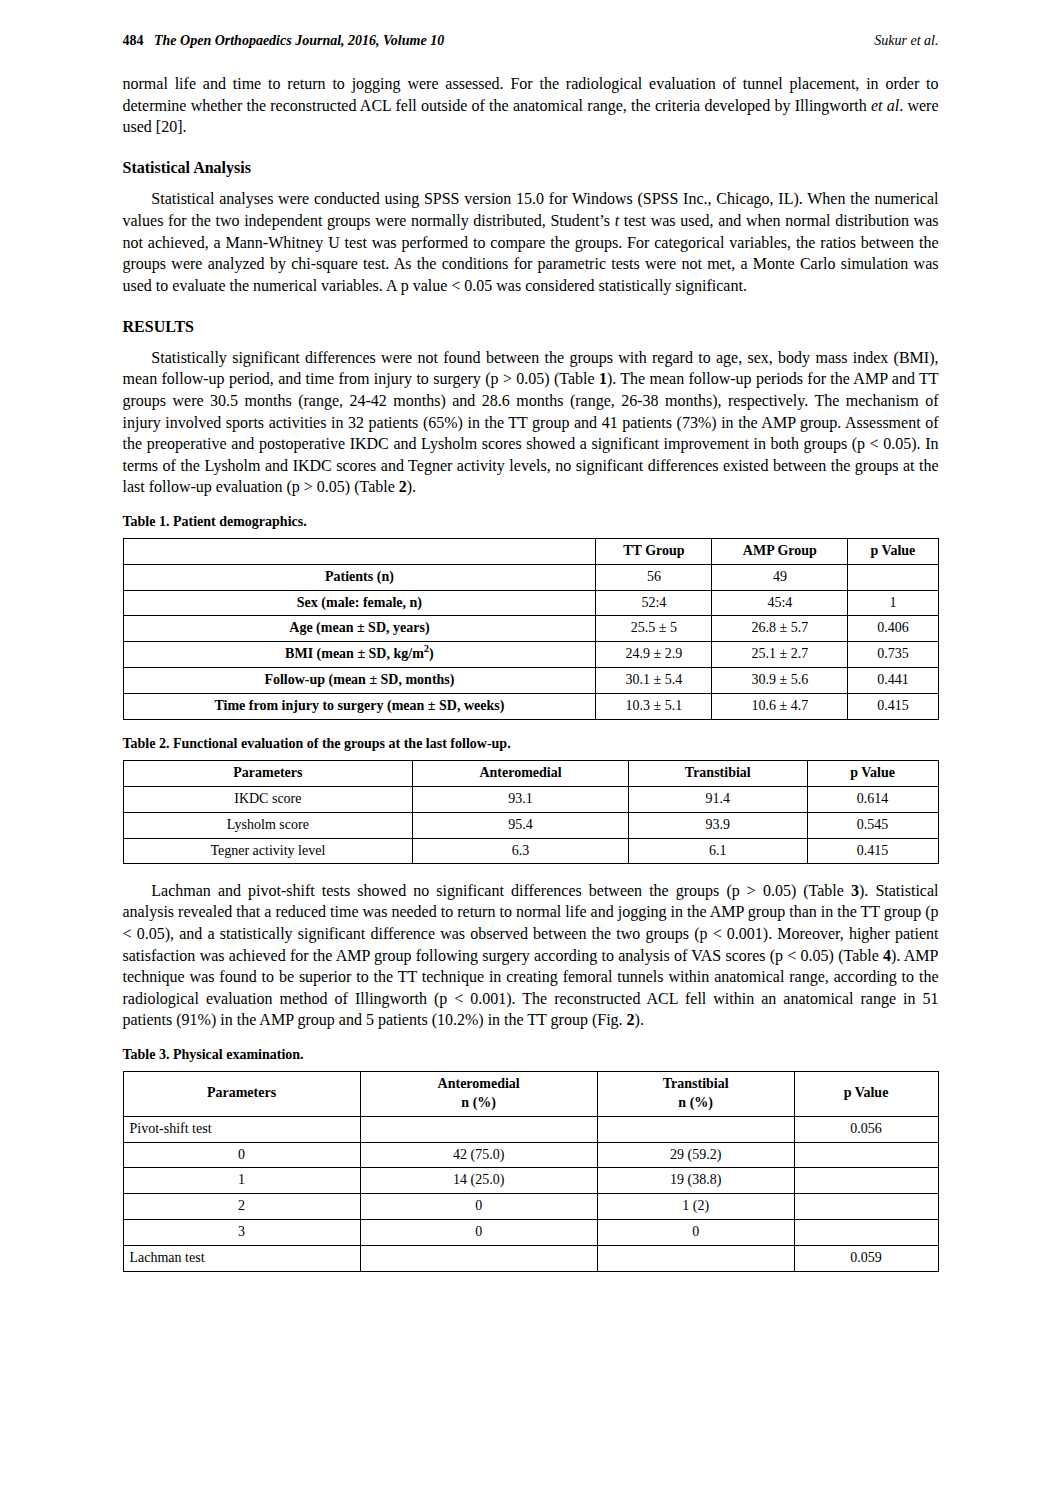484 The Open Orthopaedics Journal, 2016, Volume 10
Sukur et al.
normal life and time to return to jogging were assessed. For the radiological evaluation of tunnel placement, in order to determine whether the reconstructed ACL fell outside of the anatomical range, the criteria developed by Illingworth et al. were used [20].
Statistical Analysis
Statistical analyses were conducted using SPSS version 15.0 for Windows (SPSS Inc., Chicago, IL). When the numerical values for the two independent groups were normally distributed, Student’s t test was used, and when normal distribution was not achieved, a Mann-Whitney U test was performed to compare the groups. For categorical variables, the ratios between the groups were analyzed by chi-square test. As the conditions for parametric tests were not met, a Monte Carlo simulation was used to evaluate the numerical variables. A p value < 0.05 was considered statistically significant.
Results
Statistically significant differences were not found between the groups with regard to age, sex, body mass index (BMI), mean follow-up period, and time from injury to surgery (p > 0.05) (Table 1). The mean follow-up periods for the AMP and TT groups were 30.5 months (range, 24-42 months) and 28.6 months (range, 26-38 months), respectively. The mechanism of injury involved sports activities in 32 patients (65%) in the TT group and 41 patients (73%) in the AMP group. Assessment of the preoperative and postoperative IKDC and Lysholm scores showed a significant improvement in both groups (p < 0.05). In terms of the Lysholm and IKDC scores and Tegner activity levels, no significant differences existed between the groups at the last follow-up evaluation (p > 0.05) (Table 2).
Table 1. Patient demographics.
| | TT Group | AMP Group | p Value |
| --- | --- | --- | --- |
| Patients (n) | 56 | 49 | |
| Sex (male: female, n) | 52:4 | 45:4 | 1 |
| Age (mean ± SD, years) | 25.5 ± 5 | 26.8 ± 5.7 | 0.406 |
| BMI (mean ± SD, kg/m 2 ) | 24.9 ± 2.9 | 25.1 ± 2.7 | 0.735 |
| Follow-up (mean ± SD, months) | 30.1 ± 5.4 | 30.9 ± 5.6 | 0.441 |
| Time from injury to surgery (mean ± SD, weeks) | 10.3 ± 5.1 | 10.6 ± 4.7 | 0.415 |
Table 2. Functional evaluation of the groups at the last follow-up.
| Parameters | Anteromedial | Transtibial | p Value |
| --- | --- | --- | --- |
| IKDC score | 93.1 | 91.4 | 0.614 |
| Lysholm score | 95.4 | 93.9 | 0.545 |
| Tegner activity level | 6.3 | 6.1 | 0.415 |
Lachman and pivot-shift tests showed no significant differences between the groups (p > 0.05) (Table 3). Statistical analysis revealed that a reduced time was needed to return to normal life and jogging in the AMP group than in the TT group (p < 0.05), and a statistically significant difference was observed between the two groups (p < 0.001). Moreover, higher patient satisfaction was achieved for the AMP group following surgery according to analysis of VAS scores (p < 0.05) (Table 4). AMP technique was found to be superior to the TT technique in creating femoral tunnels within anatomical range, according to the radiological evaluation method of Illingworth (p < 0.001). The reconstructed ACL fell within an anatomical range in 51 patients (91%) in the AMP group and 5 patients (10.2%) in the TT group (Fig. 2).
Table 3. Physical examination.
| Parameters | Anteromedial n (%) | Transtibial n (%) | p Value |
| --- | --- | --- | --- |
| Pivot-shift test | | | 0.056 |
| 0 | 42 (75.0) | 29 (59.2) | |
| 1 | 14 (25.0) | 19 (38.8) | |
| 2 | 0 | 1 (2) | |
| 3 | 0 | 0 | |
| Lachman test | | | 0.059 |